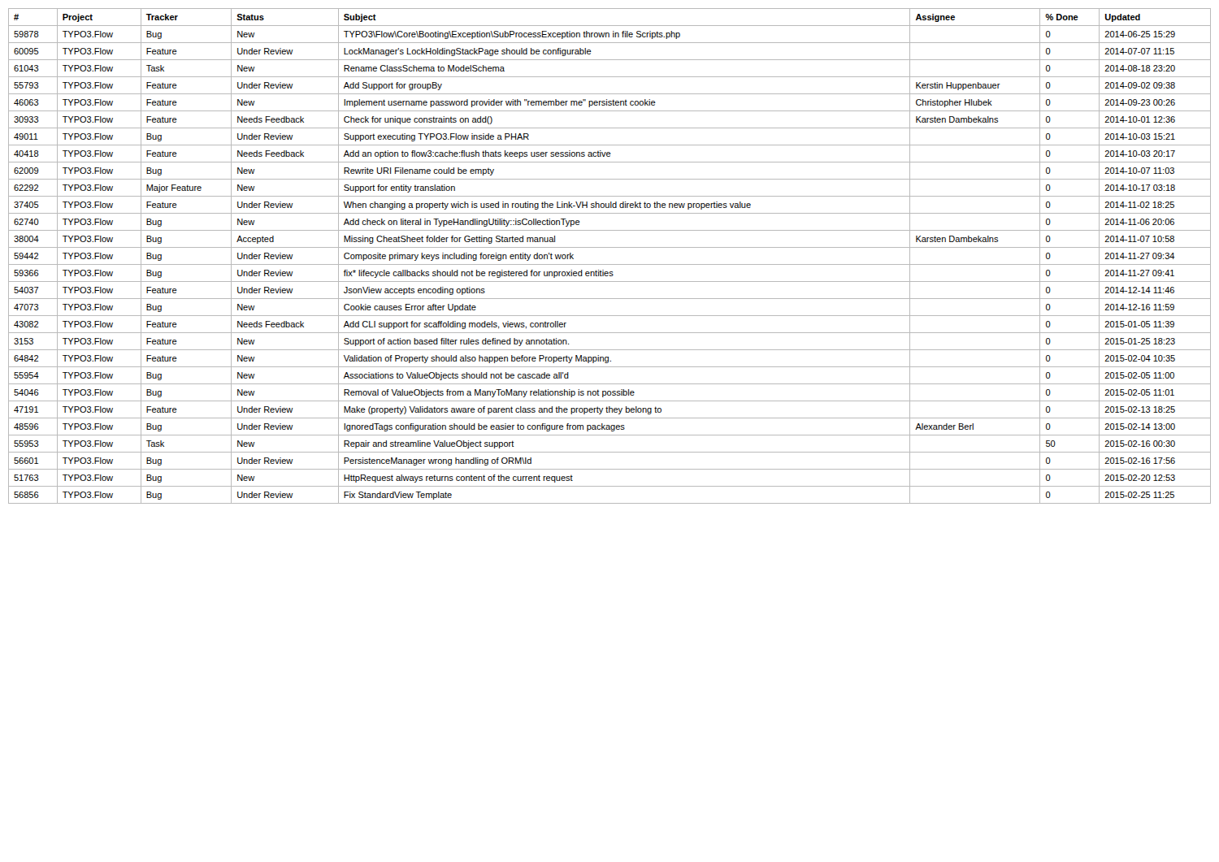| # | Project | Tracker | Status | Subject | Assignee | % Done | Updated |
| --- | --- | --- | --- | --- | --- | --- | --- |
| 59878 | TYPO3.Flow | Bug | New | TYPO3\Flow\Core\Booting\Exception\SubProcessException thrown in file Scripts.php | | 0 | 2014-06-25 15:29 |
| 60095 | TYPO3.Flow | Feature | Under Review | LockManager's LockHoldingStackPage should be configurable | | 0 | 2014-07-07 11:15 |
| 61043 | TYPO3.Flow | Task | New | Rename ClassSchema to ModelSchema | | 0 | 2014-08-18 23:20 |
| 55793 | TYPO3.Flow | Feature | Under Review | Add Support for groupBy | Kerstin Huppenbauer | 0 | 2014-09-02 09:38 |
| 46063 | TYPO3.Flow | Feature | New | Implement username password provider with "remember me" persistent cookie | Christopher Hlubek | 0 | 2014-09-23 00:26 |
| 30933 | TYPO3.Flow | Feature | Needs Feedback | Check for unique constraints on add() | Karsten Dambekalns | 0 | 2014-10-01 12:36 |
| 49011 | TYPO3.Flow | Bug | Under Review | Support executing TYPO3.Flow inside a PHAR | | 0 | 2014-10-03 15:21 |
| 40418 | TYPO3.Flow | Feature | Needs Feedback | Add an option to flow3:cache:flush thats keeps user sessions active | | 0 | 2014-10-03 20:17 |
| 62009 | TYPO3.Flow | Bug | New | Rewrite URI Filename could be empty | | 0 | 2014-10-07 11:03 |
| 62292 | TYPO3.Flow | Major Feature | New | Support for entity translation | | 0 | 2014-10-17 03:18 |
| 37405 | TYPO3.Flow | Feature | Under Review | When changing a property wich is used in routing the Link-VH should direkt to the new properties value | | 0 | 2014-11-02 18:25 |
| 62740 | TYPO3.Flow | Bug | New | Add check on literal in TypeHandlingUtility::isCollectionType | | 0 | 2014-11-06 20:06 |
| 38004 | TYPO3.Flow | Bug | Accepted | Missing CheatSheet folder for Getting Started manual | Karsten Dambekalns | 0 | 2014-11-07 10:58 |
| 59442 | TYPO3.Flow | Bug | Under Review | Composite primary keys including foreign entity don't work | | 0 | 2014-11-27 09:34 |
| 59366 | TYPO3.Flow | Bug | Under Review | fix* lifecycle callbacks should not be registered for unproxied entities | | 0 | 2014-11-27 09:41 |
| 54037 | TYPO3.Flow | Feature | Under Review | JsonView accepts encoding options | | 0 | 2014-12-14 11:46 |
| 47073 | TYPO3.Flow | Bug | New | Cookie causes Error after Update | | 0 | 2014-12-16 11:59 |
| 43082 | TYPO3.Flow | Feature | Needs Feedback | Add CLI support for scaffolding models, views, controller | | 0 | 2015-01-05 11:39 |
| 3153 | TYPO3.Flow | Feature | New | Support of action based filter rules defined by annotation. | | 0 | 2015-01-25 18:23 |
| 64842 | TYPO3.Flow | Feature | New | Validation of Property should also happen before Property Mapping. | | 0 | 2015-02-04 10:35 |
| 55954 | TYPO3.Flow | Bug | New | Associations to ValueObjects should not be cascade all'd | | 0 | 2015-02-05 11:00 |
| 54046 | TYPO3.Flow | Bug | New | Removal of ValueObjects from a ManyToMany relationship is not possible | | 0 | 2015-02-05 11:01 |
| 47191 | TYPO3.Flow | Feature | Under Review | Make (property) Validators aware of parent class and the property they belong to | | 0 | 2015-02-13 18:25 |
| 48596 | TYPO3.Flow | Bug | Under Review | IgnoredTags configuration should be easier to configure from packages | Alexander Berl | 0 | 2015-02-14 13:00 |
| 55953 | TYPO3.Flow | Task | New | Repair and streamline ValueObject support | | 50 | 2015-02-16 00:30 |
| 56601 | TYPO3.Flow | Bug | Under Review | PersistenceManager wrong handling of ORM\Id | | 0 | 2015-02-16 17:56 |
| 51763 | TYPO3.Flow | Bug | New | HttpRequest always returns content of the current request | | 0 | 2015-02-20 12:53 |
| 56856 | TYPO3.Flow | Bug | Under Review | Fix StandardView Template | | 0 | 2015-02-25 11:25 |